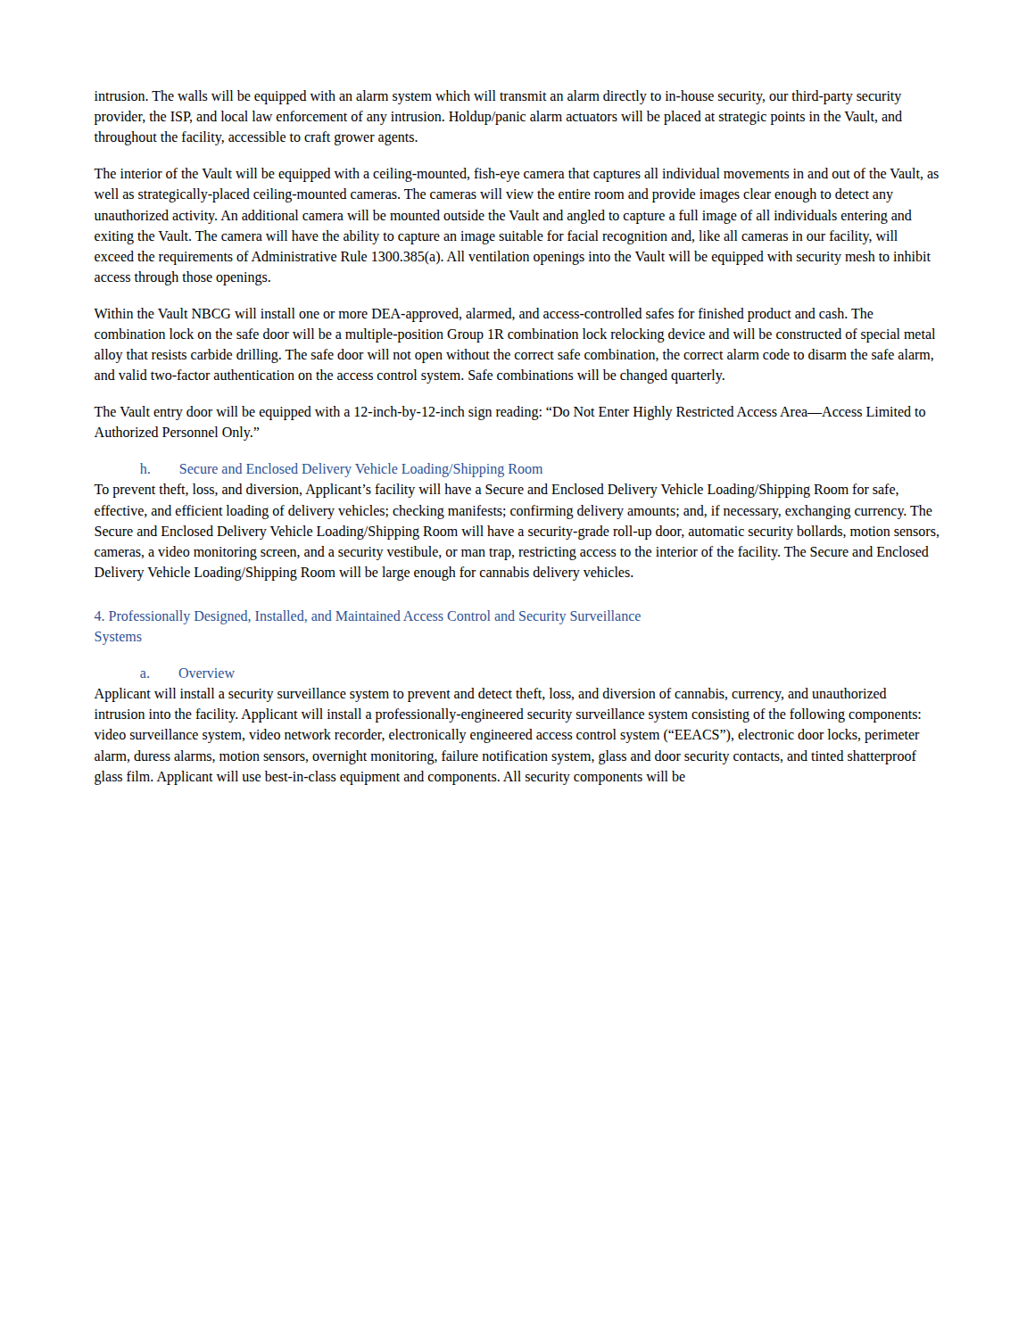intrusion. The walls will be equipped with an alarm system which will transmit an alarm directly to in-house security, our third-party security provider, the ISP, and local law enforcement of any intrusion. Holdup/panic alarm actuators will be placed at strategic points in the Vault, and throughout the facility, accessible to craft grower agents.
The interior of the Vault will be equipped with a ceiling-mounted, fish-eye camera that captures all individual movements in and out of the Vault, as well as strategically-placed ceiling-mounted cameras. The cameras will view the entire room and provide images clear enough to detect any unauthorized activity. An additional camera will be mounted outside the Vault and angled to capture a full image of all individuals entering and exiting the Vault. The camera will have the ability to capture an image suitable for facial recognition and, like all cameras in our facility, will exceed the requirements of Administrative Rule 1300.385(a). All ventilation openings into the Vault will be equipped with security mesh to inhibit access through those openings.
Within the Vault NBCG will install one or more DEA-approved, alarmed, and access-controlled safes for finished product and cash. The combination lock on the safe door will be a multiple-position Group 1R combination lock relocking device and will be constructed of special metal alloy that resists carbide drilling. The safe door will not open without the correct safe combination, the correct alarm code to disarm the safe alarm, and valid two-factor authentication on the access control system. Safe combinations will be changed quarterly.
The Vault entry door will be equipped with a 12-inch-by-12-inch sign reading: “Do Not Enter Highly Restricted Access Area—Access Limited to Authorized Personnel Only.”
h. Secure and Enclosed Delivery Vehicle Loading/Shipping Room
To prevent theft, loss, and diversion, Applicant’s facility will have a Secure and Enclosed Delivery Vehicle Loading/Shipping Room for safe, effective, and efficient loading of delivery vehicles; checking manifests; confirming delivery amounts; and, if necessary, exchanging currency. The Secure and Enclosed Delivery Vehicle Loading/Shipping Room will have a security-grade roll-up door, automatic security bollards, motion sensors, cameras, a video monitoring screen, and a security vestibule, or man trap, restricting access to the interior of the facility. The Secure and Enclosed Delivery Vehicle Loading/Shipping Room will be large enough for cannabis delivery vehicles.
4. Professionally Designed, Installed, and Maintained Access Control and Security Surveillance
Systems
a. Overview
Applicant will install a security surveillance system to prevent and detect theft, loss, and diversion of cannabis, currency, and unauthorized intrusion into the facility. Applicant will install a professionally-engineered security surveillance system consisting of the following components: video surveillance system, video network recorder, electronically engineered access control system (“EEACS”), electronic door locks, perimeter alarm, duress alarms, motion sensors, overnight monitoring, failure notification system, glass and door security contacts, and tinted shatterproof glass film. Applicant will use best-in-class equipment and components. All security components will be